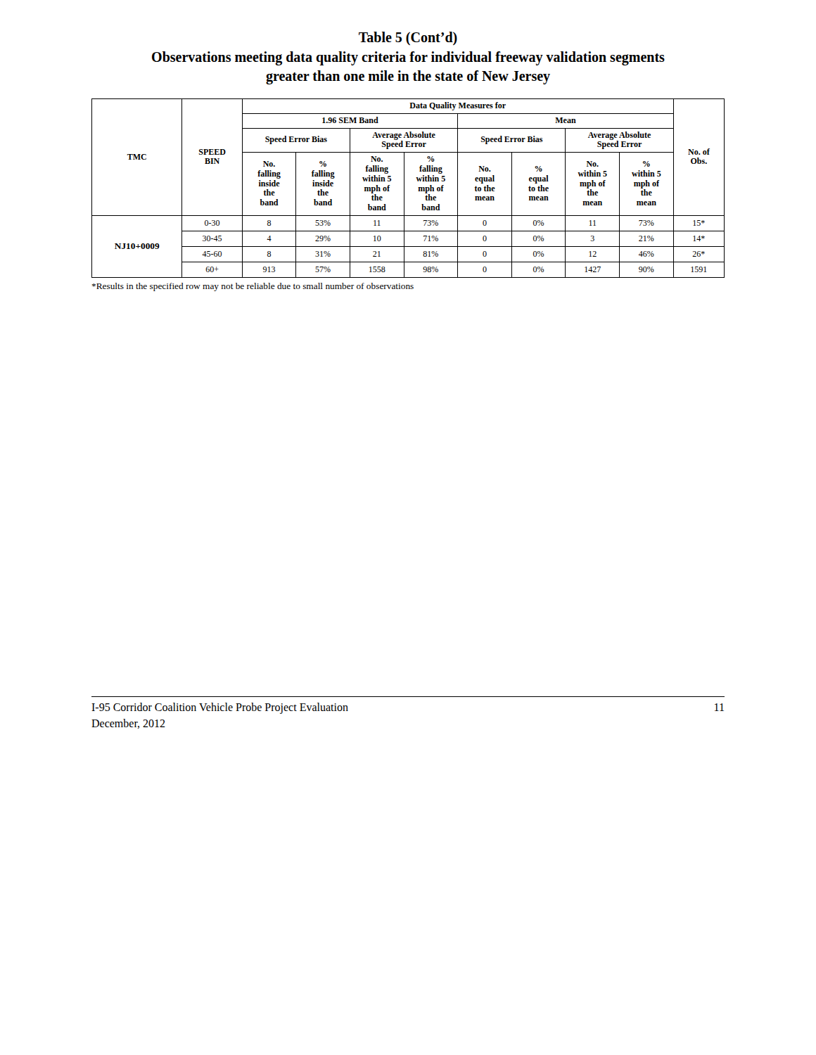Table 5 (Cont’d)
Observations meeting data quality criteria for individual freeway validation segments
greater than one mile in the state of New Jersey
| TMC | SPEED BIN | Data Quality Measures for | No. of Obs. |
| --- | --- | --- | --- |
| 1.96 SEM Band | Mean |
| Speed Error Bias | Average Absolute Speed Error | Speed Error Bias | Average Absolute Speed Error |
| No. falling inside the band | % falling inside the band | No. falling within 5 mph of the band | % falling within 5 mph of the band | No. equal to the mean | % equal to the mean | No. within 5 mph of the mean | % within 5 mph of the mean |
| NJ10+0009 | 0-30 | 8 | 53% | 11 | 73% | 0 | 0% | 11 | 73% | 15* |
| 30-45 | 4 | 29% | 10 | 71% | 0 | 0% | 3 | 21% | 14* |
| 45-60 | 8 | 31% | 21 | 81% | 0 | 0% | 12 | 46% | 26* |
| 60+ | 913 | 57% | 1558 | 98% | 0 | 0% | 1427 | 90% | 1591 |
*Results in the specified row may not be reliable due to small number of observations
I-95 Corridor Coalition Vehicle Probe Project Evaluation
December, 2012
11